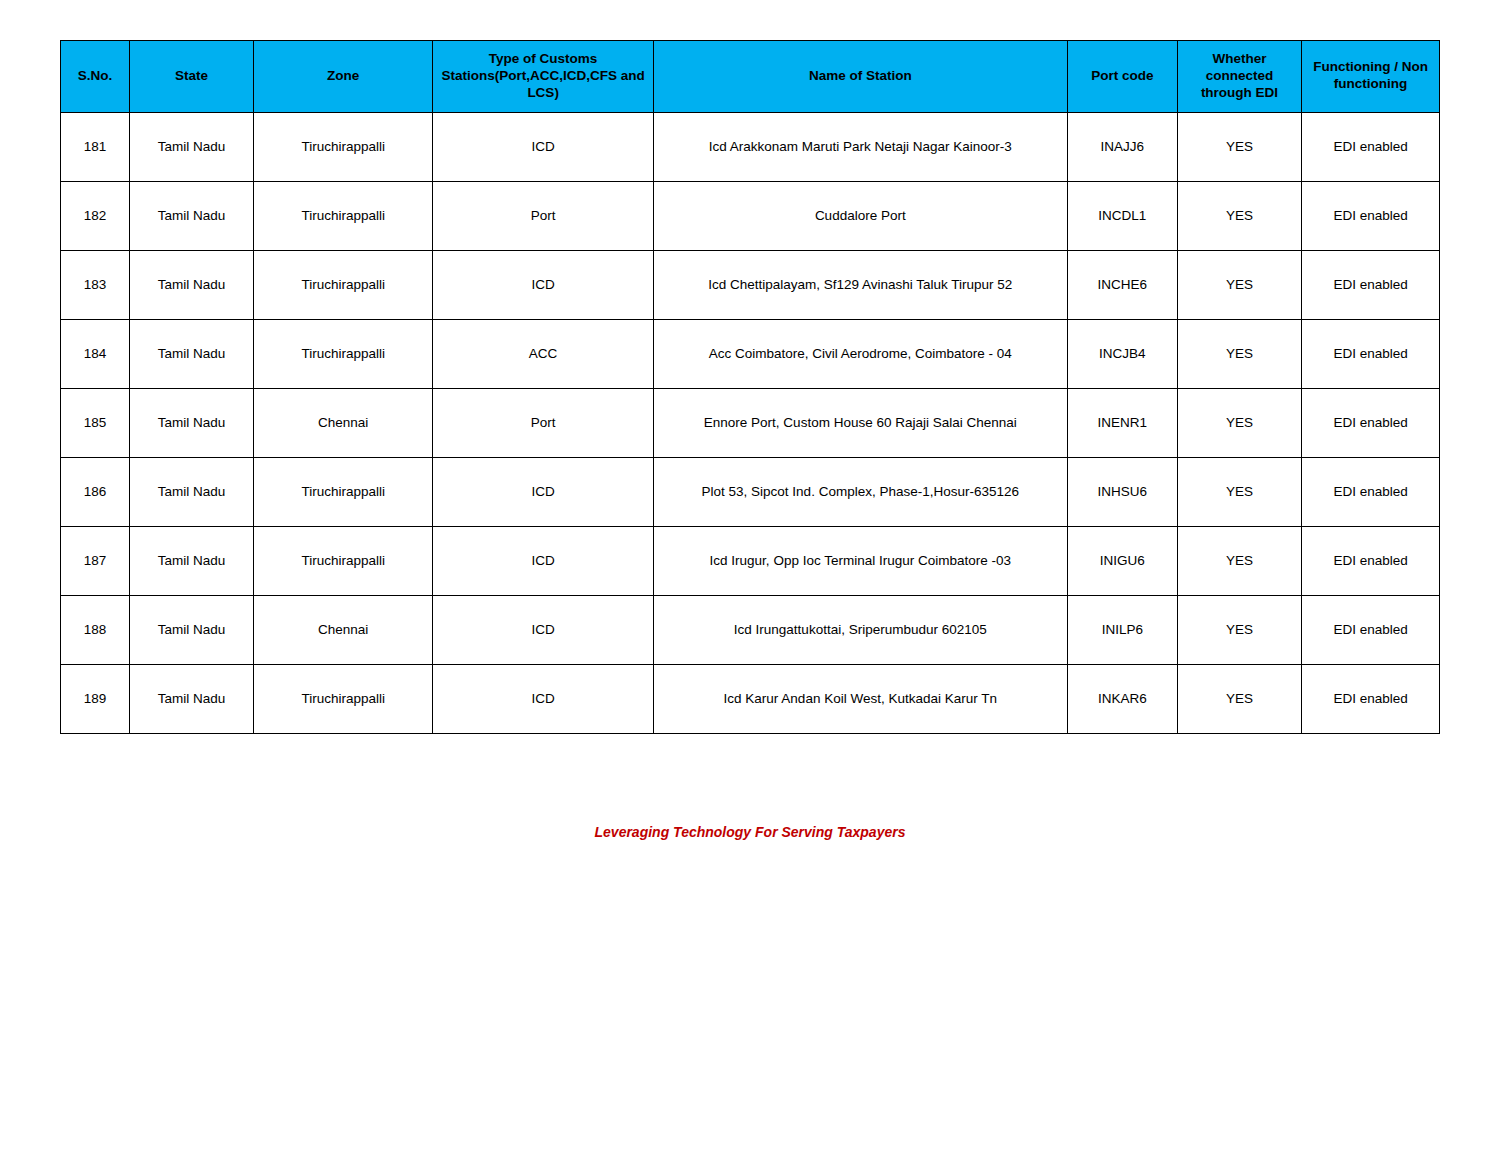| S.No. | State | Zone | Type of Customs Stations(Port,ACC,ICD,CFS and LCS) | Name of Station | Port code | Whether connected through EDI | Functioning / Non functioning |
| --- | --- | --- | --- | --- | --- | --- | --- |
| 181 | Tamil Nadu | Tiruchirappalli | ICD | Icd Arakkonam Maruti Park Netaji Nagar Kainoor-3 | INAJJ6 | YES | EDI enabled |
| 182 | Tamil Nadu | Tiruchirappalli | Port | Cuddalore Port | INCDL1 | YES | EDI enabled |
| 183 | Tamil Nadu | Tiruchirappalli | ICD | Icd Chettipalayam, Sf129 Avinashi Taluk Tirupur 52 | INCHE6 | YES | EDI enabled |
| 184 | Tamil Nadu | Tiruchirappalli | ACC | Acc Coimbatore, Civil Aerodrome, Coimbatore - 04 | INCJB4 | YES | EDI enabled |
| 185 | Tamil Nadu | Chennai | Port | Ennore Port, Custom House 60 Rajaji Salai Chennai | INENR1 | YES | EDI enabled |
| 186 | Tamil Nadu | Tiruchirappalli | ICD | Plot 53, Sipcot Ind. Complex, Phase-1,Hosur-635126 | INHSU6 | YES | EDI enabled |
| 187 | Tamil Nadu | Tiruchirappalli | ICD | Icd Irugur, Opp Ioc Terminal Irugur Coimbatore -03 | INIGU6 | YES | EDI enabled |
| 188 | Tamil Nadu | Chennai | ICD | Icd Irungattukottai, Sriperumbudur 602105 | INILP6 | YES | EDI enabled |
| 189 | Tamil Nadu | Tiruchirappalli | ICD | Icd Karur Andan Koil West, Kutkadai Karur Tn | INKAR6 | YES | EDI enabled |
Leveraging Technology For Serving Taxpayers